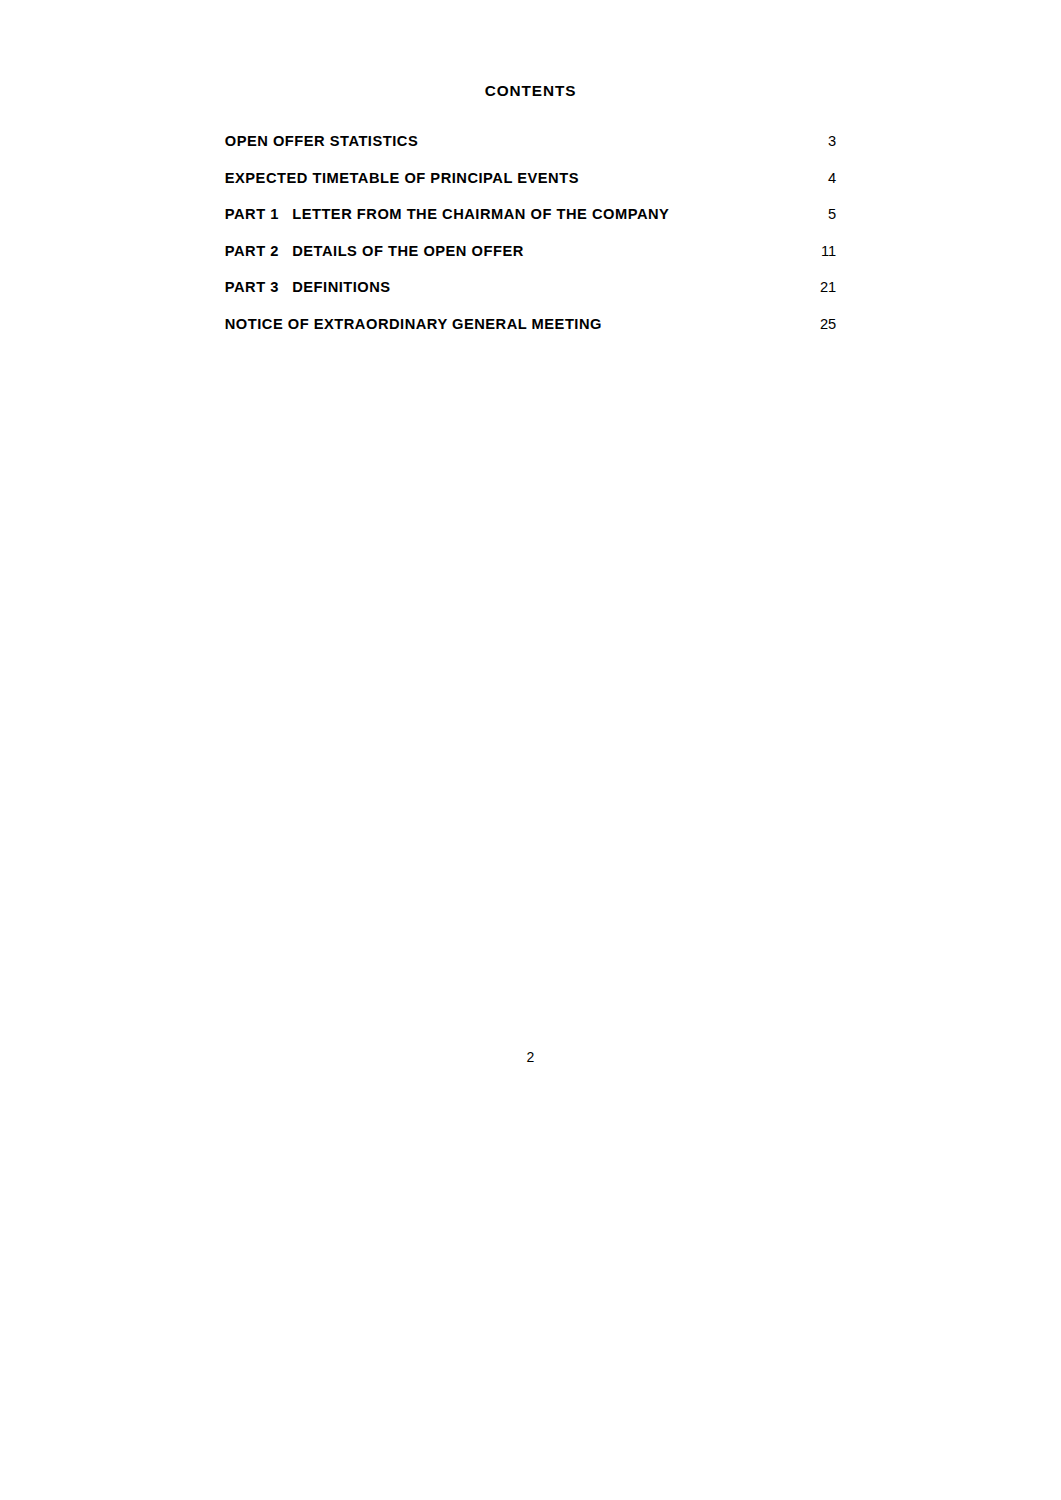CONTENTS
| OPEN OFFER STATISTICS | 3 |
| EXPECTED TIMETABLE OF PRINCIPAL EVENTS | 4 |
| PART 1 | LETTER FROM THE CHAIRMAN OF THE COMPANY | 5 |
| PART 2 | DETAILS OF THE OPEN OFFER | 11 |
| PART 3 | DEFINITIONS | 21 |
| NOTICE OF EXTRAORDINARY GENERAL MEETING | 25 |
2